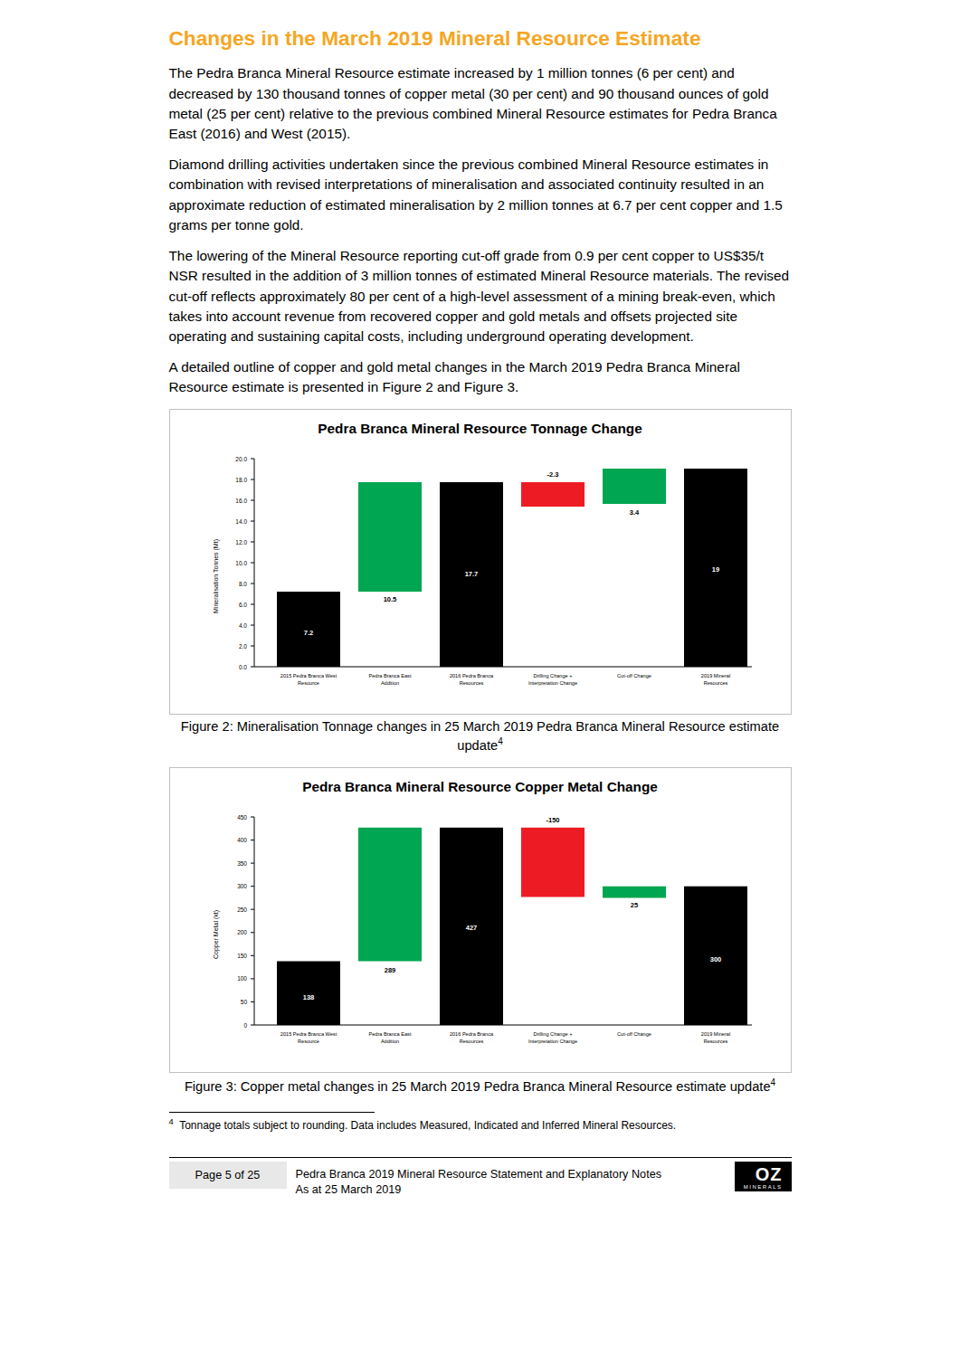Changes in the March 2019 Mineral Resource Estimate
The Pedra Branca Mineral Resource estimate increased by 1 million tonnes (6 per cent) and decreased by 130 thousand tonnes of copper metal (30 per cent) and 90 thousand ounces of gold metal (25 per cent) relative to the previous combined Mineral Resource estimates for Pedra Branca East (2016) and West (2015).
Diamond drilling activities undertaken since the previous combined Mineral Resource estimates in combination with revised interpretations of mineralisation and associated continuity resulted in an approximate reduction of estimated mineralisation by 2 million tonnes at 6.7 per cent copper and 1.5 grams per tonne gold.
The lowering of the Mineral Resource reporting cut-off grade from 0.9 per cent copper to US$35/t NSR resulted in the addition of 3 million tonnes of estimated Mineral Resource materials. The revised cut-off reflects approximately 80 per cent of a high-level assessment of a mining break-even, which takes into account revenue from recovered copper and gold metals and offsets projected site operating and sustaining capital costs, including underground operating development.
A detailed outline of copper and gold metal changes in the March 2019 Pedra Branca Mineral Resource estimate is presented in Figure 2 and Figure 3.
Pedra Branca Mineral Resource Tonnage Change
0.0 2.0 4.0 6.0 8.0 10.0 12.0 14.0 16.0 18.0 20.0 Mineralisation Tonnes (Mt) 7.2 10.5 17.7 -2.3 3.4 19 2015 Pedra Branca WestResource Pedra Branca EastAddition 2016 Pedra BrancaResources Drilling Change +Interpretation Change Cut-off Change 2019 MineralResources
Figure 2: Mineralisation Tonnage changes in 25 March 2019 Pedra Branca Mineral Resource estimate update4
Pedra Branca Mineral Resource Copper Metal Change
0 50 100 150 200 250 300 350 400 450 Copper Metal (kt) 138 289 427 -150 25 300 2015 Pedra Branca WestResource Pedra Branca EastAddition 2016 Pedra BrancaResources Drilling Change +Interpretation Change Cut-off Change 2019 MineralResources
Figure 3: Copper metal changes in 25 March 2019 Pedra Branca Mineral Resource estimate update4
4 Tonnage totals subject to rounding. Data includes Measured, Indicated and Inferred Mineral Resources.
Page 5 of 25
Pedra Branca 2019 Mineral Resource Statement and Explanatory Notes
As at 25 March 2019
OZMINERALS